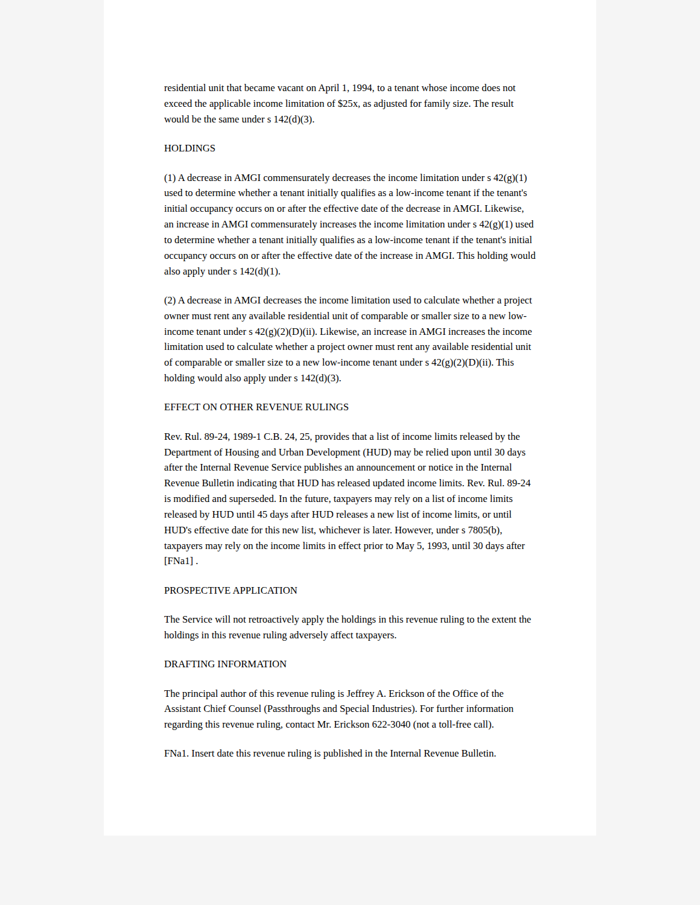residential unit that became vacant on April 1, 1994, to a tenant whose income does not exceed the applicable income limitation of $25x, as adjusted for family size. The result would be the same under s 142(d)(3).
Holdings
(1) A decrease in AMGI commensurately decreases the income limitation under s 42(g)(1) used to determine whether a tenant initially qualifies as a low-income tenant if the tenant's initial occupancy occurs on or after the effective date of the decrease in AMGI. Likewise, an increase in AMGI commensurately increases the income limitation under s 42(g)(1) used to determine whether a tenant initially qualifies as a low-income tenant if the tenant's initial occupancy occurs on or after the effective date of the increase in AMGI. This holding would also apply under s 142(d)(1).
(2) A decrease in AMGI decreases the income limitation used to calculate whether a project owner must rent any available residential unit of comparable or smaller size to a new low-income tenant under s 42(g)(2)(D)(ii). Likewise, an increase in AMGI increases the income limitation used to calculate whether a project owner must rent any available residential unit of comparable or smaller size to a new low-income tenant under s 42(g)(2)(D)(ii). This holding would also apply under s 142(d)(3).
Effect on Other Revenue Rulings
Rev. Rul. 89-24, 1989-1 C.B. 24, 25, provides that a list of income limits released by the Department of Housing and Urban Development (HUD) may be relied upon until 30 days after the Internal Revenue Service publishes an announcement or notice in the Internal Revenue Bulletin indicating that HUD has released updated income limits. Rev. Rul. 89-24 is modified and superseded. In the future, taxpayers may rely on a list of income limits released by HUD until 45 days after HUD releases a new list of income limits, or until HUD's effective date for this new list, whichever is later. However, under s 7805(b), taxpayers may rely on the income limits in effect prior to May 5, 1993, until 30 days after [FNa1] .
Prospective Application
The Service will not retroactively apply the holdings in this revenue ruling to the extent the holdings in this revenue ruling adversely affect taxpayers.
Drafting Information
The principal author of this revenue ruling is Jeffrey A. Erickson of the Office of the Assistant Chief Counsel (Passthroughs and Special Industries). For further information regarding this revenue ruling, contact Mr. Erickson 622-3040 (not a toll-free call).
FNa1. Insert date this revenue ruling is published in the Internal Revenue Bulletin.